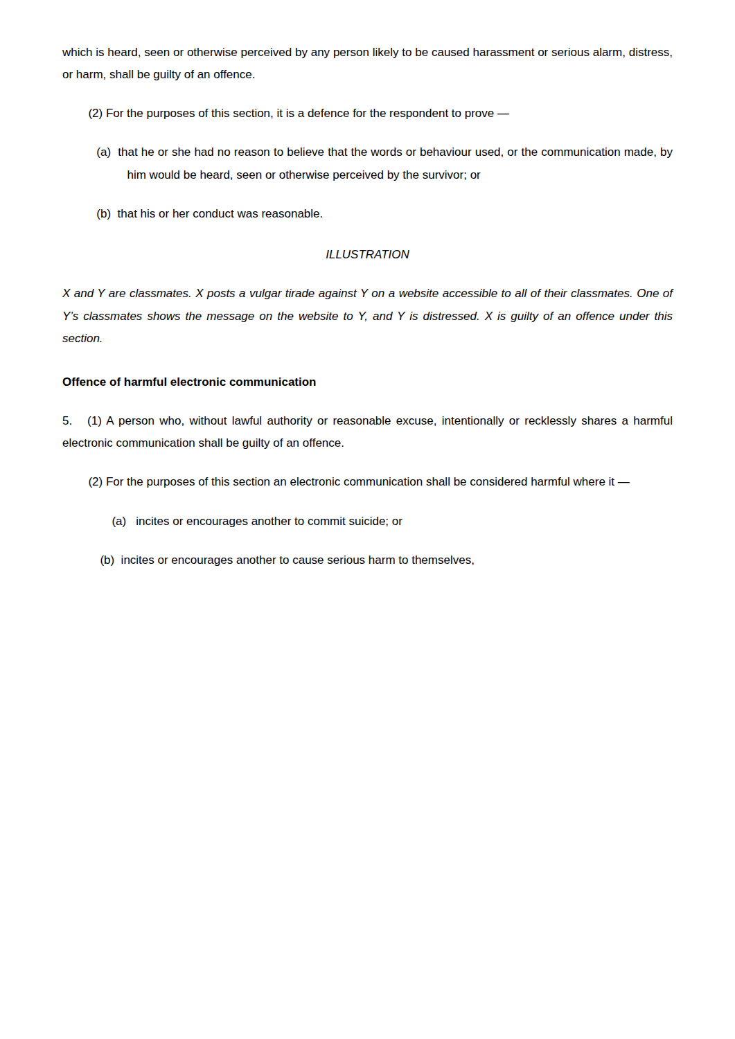which is heard, seen or otherwise perceived by any person likely to be caused harassment or serious alarm, distress, or harm, shall be guilty of an offence.
(2) For the purposes of this section, it is a defence for the respondent to prove —
(a) that he or she had no reason to believe that the words or behaviour used, or the communication made, by him would be heard, seen or otherwise perceived by the survivor; or
(b) that his or her conduct was reasonable.
ILLUSTRATION
X and Y are classmates. X posts a vulgar tirade against Y on a website accessible to all of their classmates. One of Y’s classmates shows the message on the website to Y, and Y is distressed. X is guilty of an offence under this section.
Offence of harmful electronic communication
5. (1) A person who, without lawful authority or reasonable excuse, intentionally or recklessly shares a harmful electronic communication shall be guilty of an offence.
(2) For the purposes of this section an electronic communication shall be considered harmful where it —
(a) incites or encourages another to commit suicide; or
(b) incites or encourages another to cause serious harm to themselves,